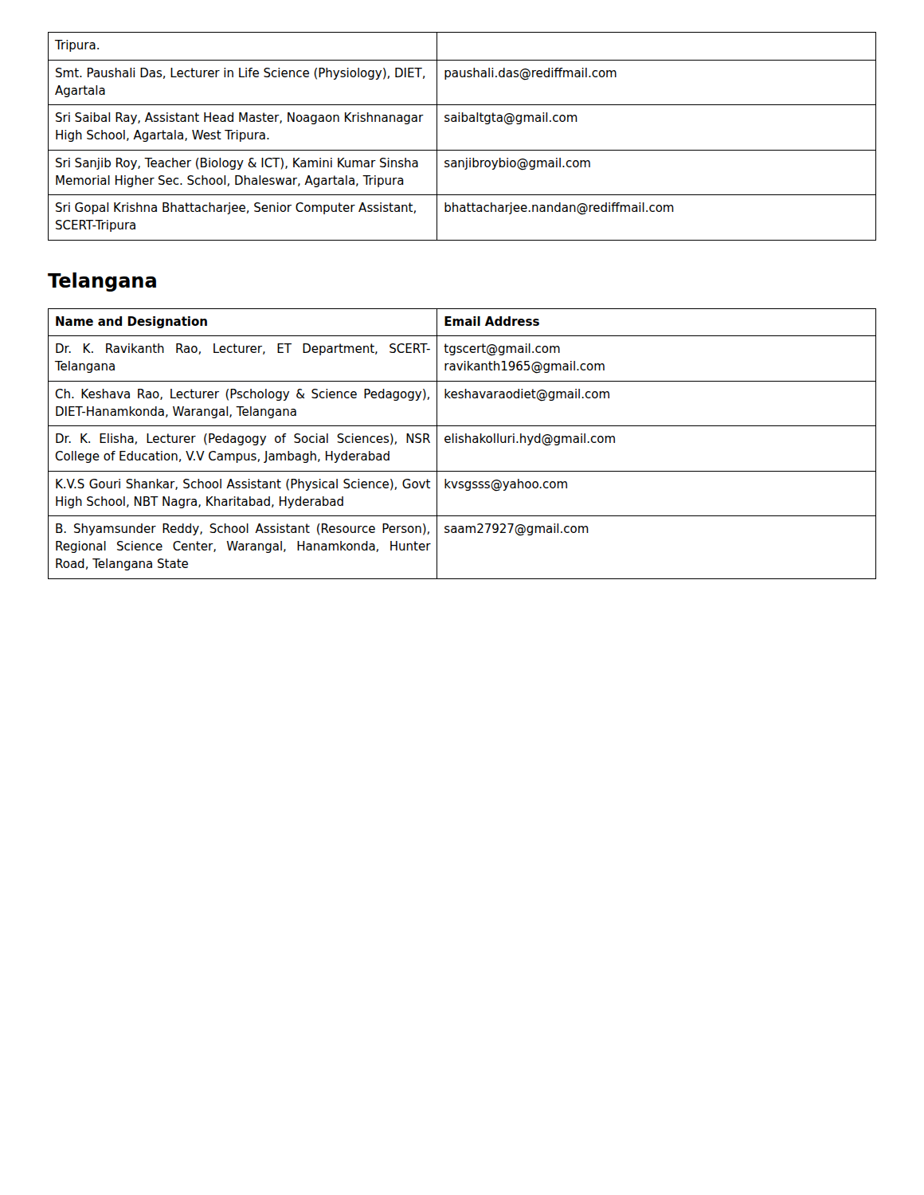| Tripura. | |
| Smt. Paushali Das, Lecturer in Life Science (Physiology), DIET, Agartala | paushali.das@rediffmail.com |
| Sri Saibal Ray, Assistant Head Master, Noagaon Krishnanagar High School, Agartala, West Tripura. | saibaltgta@gmail.com |
| Sri Sanjib Roy, Teacher (Biology & ICT), Kamini Kumar Sinsha Memorial Higher Sec. School, Dhaleswar, Agartala, Tripura | sanjibroybio@gmail.com |
| Sri Gopal Krishna Bhattacharjee, Senior Computer Assistant, SCERT-Tripura | bhattacharjee.nandan@rediffmail.com |
Telangana
| Name and Designation | Email Address |
| --- | --- |
| Dr. K. Ravikanth Rao, Lecturer, ET Department, SCERT-Telangana | tgscert@gmail.com ravikanth1965@gmail.com |
| Ch. Keshava Rao, Lecturer (Pschology & Science Pedagogy), DIET-Hanamkonda, Warangal, Telangana | keshavaraodiet@gmail.com |
| Dr. K. Elisha, Lecturer (Pedagogy of Social Sciences), NSR College of Education, V.V Campus, Jambagh, Hyderabad | elishakolluri.hyd@gmail.com |
| K.V.S Gouri Shankar, School Assistant (Physical Science), Govt High School, NBT Nagra, Kharitabad, Hyderabad | kvsgsss@yahoo.com |
| B. Shyamsunder Reddy, School Assistant (Resource Person), Regional Science Center, Warangal, Hanamkonda, Hunter Road, Telangana State | saam27927@gmail.com |